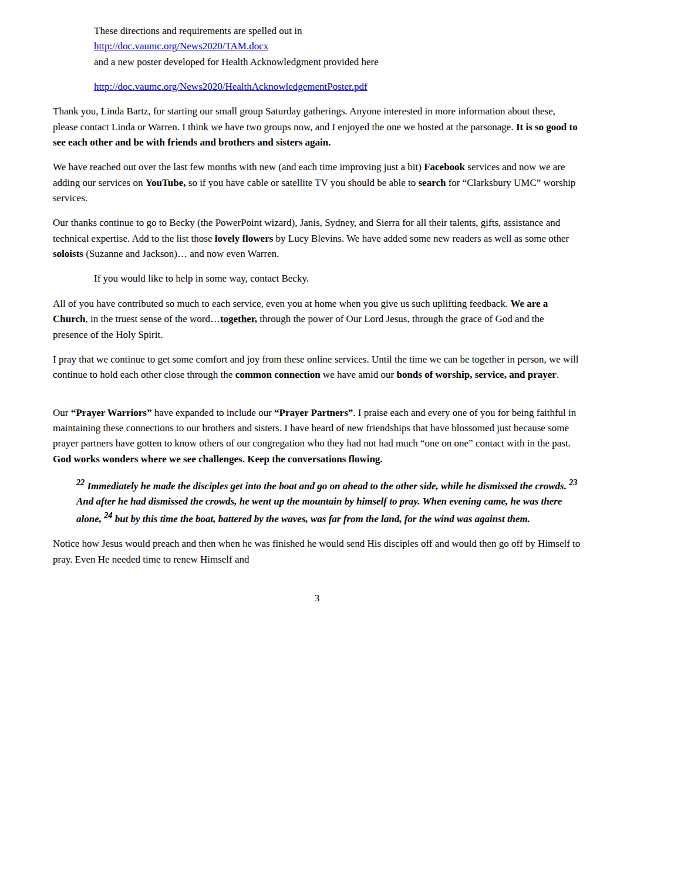These directions and requirements are spelled out in
http://doc.vaumc.org/News2020/TAM.docx
and a new poster developed for Health Acknowledgment provided here
http://doc.vaumc.org/News2020/HealthAcknowledgementPoster.pdf
Thank you, Linda Bartz, for starting our small group Saturday gatherings. Anyone interested in more information about these, please contact Linda or Warren. I think we have two groups now, and I enjoyed the one we hosted at the parsonage. It is so good to see each other and be with friends and brothers and sisters again.
We have reached out over the last few months with new (and each time improving just a bit) Facebook services and now we are adding our services on YouTube, so if you have cable or satellite TV you should be able to search for “Clarksbury UMC” worship services.
Our thanks continue to go to Becky (the PowerPoint wizard), Janis, Sydney, and Sierra for all their talents, gifts, assistance and technical expertise. Add to the list those lovely flowers by Lucy Blevins. We have added some new readers as well as some other soloists (Suzanne and Jackson)… and now even Warren.
If you would like to help in some way, contact Becky.
All of you have contributed so much to each service, even you at home when you give us such uplifting feedback. We are a Church, in the truest sense of the word…together, through the power of Our Lord Jesus, through the grace of God and the presence of the Holy Spirit.
I pray that we continue to get some comfort and joy from these online services. Until the time we can be together in person, we will continue to hold each other close through the common connection we have amid our bonds of worship, service, and prayer.
Our “Prayer Warriors” have expanded to include our “Prayer Partners”. I praise each and every one of you for being faithful in maintaining these connections to our brothers and sisters. I have heard of new friendships that have blossomed just because some prayer partners have gotten to know others of our congregation who they had not had much “one on one” contact with in the past. God works wonders where we see challenges. Keep the conversations flowing.
22 Immediately he made the disciples get into the boat and go on ahead to the other side, while he dismissed the crowds. 23 And after he had dismissed the crowds, he went up the mountain by himself to pray. When evening came, he was there alone, 24 but by this time the boat, battered by the waves, was far from the land, for the wind was against them.
Notice how Jesus would preach and then when he was finished he would send His disciples off and would then go off by Himself to pray. Even He needed time to renew Himself and
3